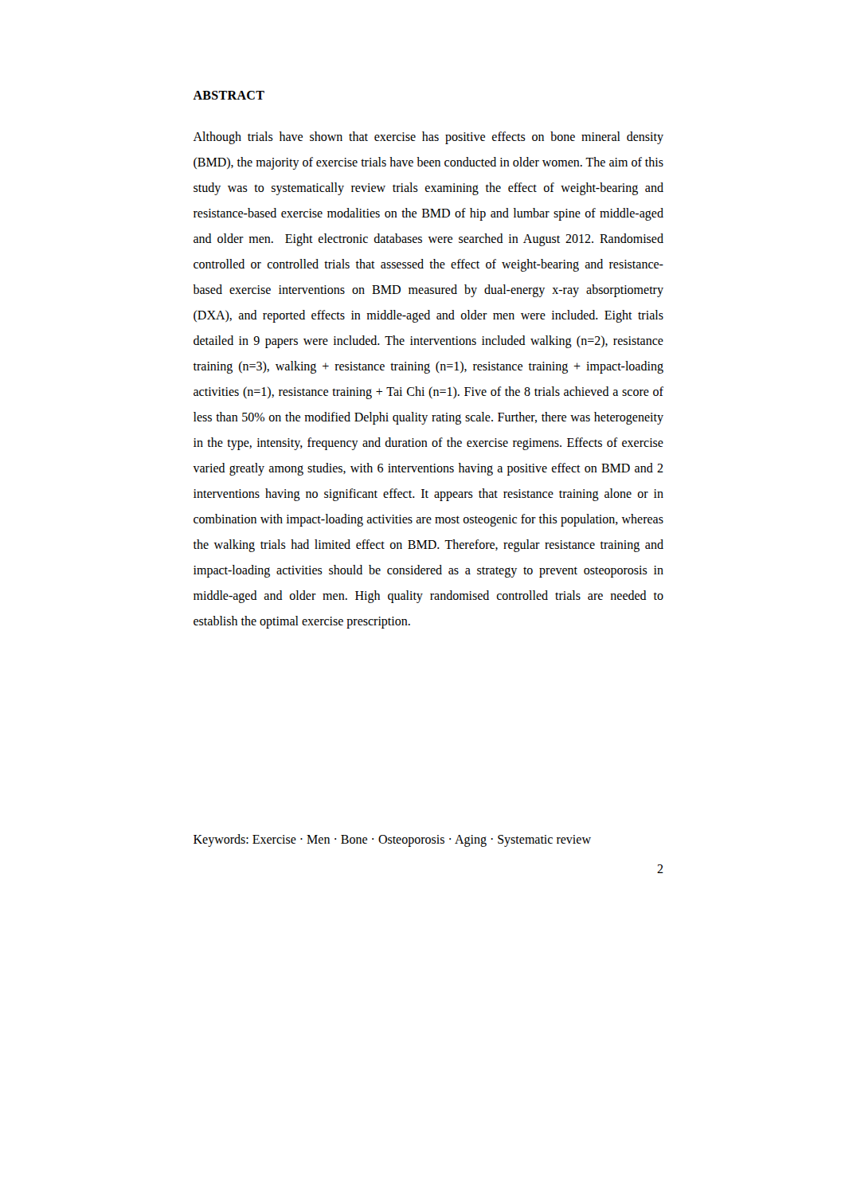ABSTRACT
Although trials have shown that exercise has positive effects on bone mineral density (BMD), the majority of exercise trials have been conducted in older women. The aim of this study was to systematically review trials examining the effect of weight-bearing and resistance-based exercise modalities on the BMD of hip and lumbar spine of middle-aged and older men. Eight electronic databases were searched in August 2012. Randomised controlled or controlled trials that assessed the effect of weight-bearing and resistance-based exercise interventions on BMD measured by dual-energy x-ray absorptiometry (DXA), and reported effects in middle-aged and older men were included. Eight trials detailed in 9 papers were included. The interventions included walking (n=2), resistance training (n=3), walking + resistance training (n=1), resistance training + impact-loading activities (n=1), resistance training + Tai Chi (n=1). Five of the 8 trials achieved a score of less than 50% on the modified Delphi quality rating scale. Further, there was heterogeneity in the type, intensity, frequency and duration of the exercise regimens. Effects of exercise varied greatly among studies, with 6 interventions having a positive effect on BMD and 2 interventions having no significant effect. It appears that resistance training alone or in combination with impact-loading activities are most osteogenic for this population, whereas the walking trials had limited effect on BMD. Therefore, regular resistance training and impact-loading activities should be considered as a strategy to prevent osteoporosis in middle-aged and older men. High quality randomised controlled trials are needed to establish the optimal exercise prescription.
Keywords: Exercise · Men · Bone · Osteoporosis · Aging · Systematic review
2